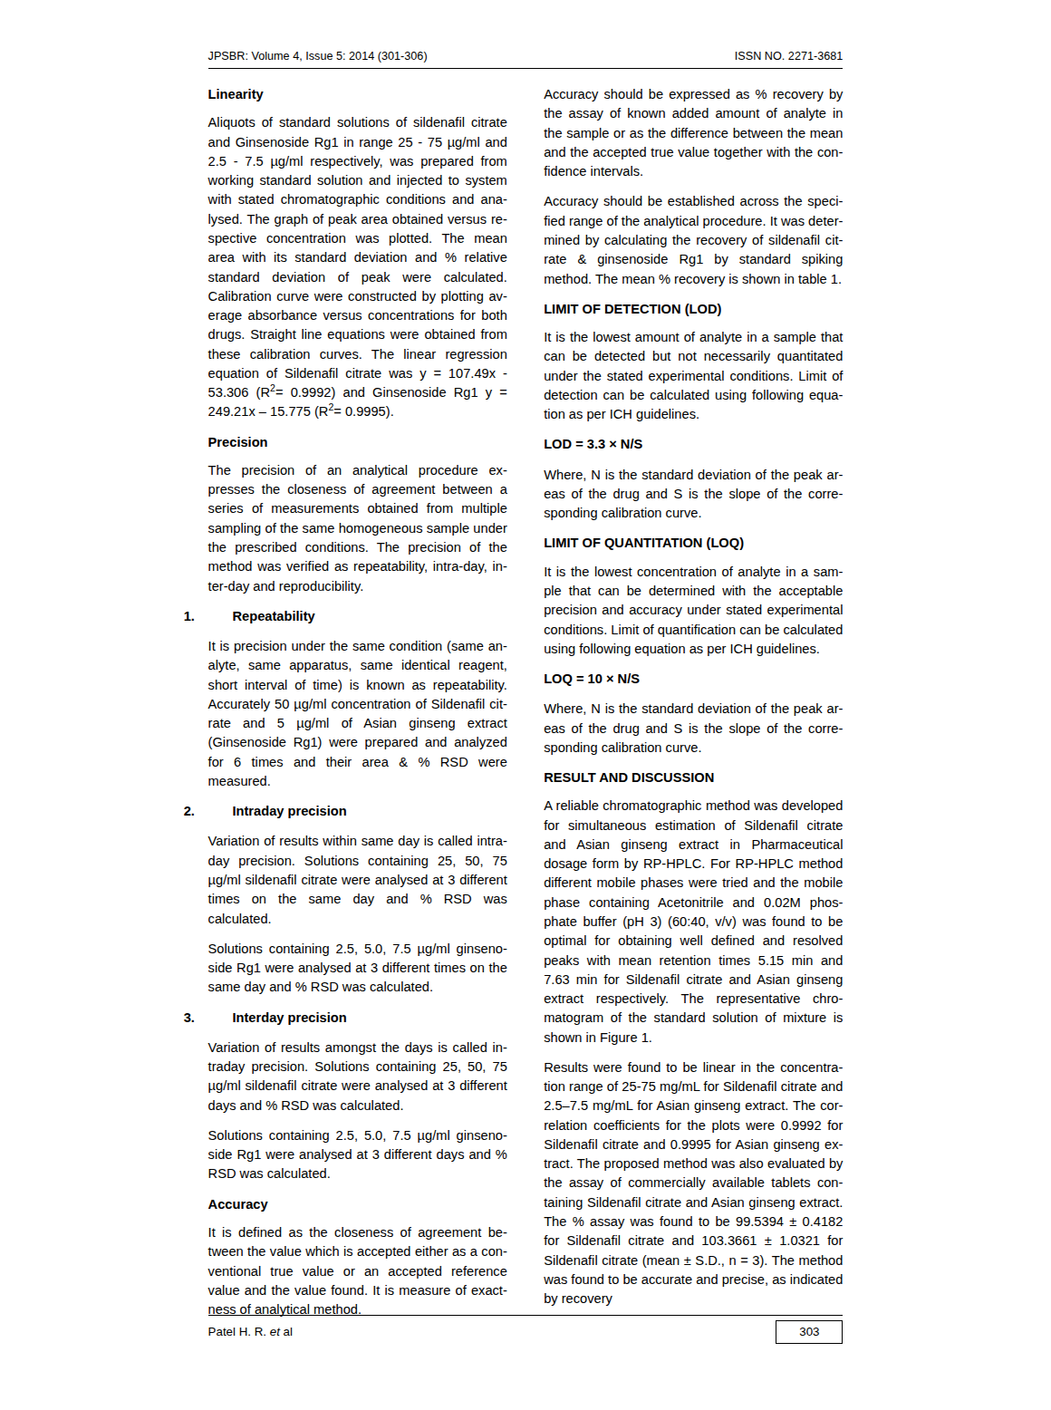JPSBR: Volume 4, Issue 5: 2014 (301-306)
ISSN NO. 2271-3681
Linearity
Aliquots of standard solutions of sildenafil citrate and Ginsenoside Rg1 in range 25 - 75 µg/ml and 2.5 - 7.5 µg/ml respectively, was prepared from working standard solution and injected to system with stated chromatographic conditions and analysed. The graph of peak area obtained versus respective concentration was plotted. The mean area with its standard deviation and % relative standard deviation of peak were calculated. Calibration curve were constructed by plotting average absorbance versus concentrations for both drugs. Straight line equations were obtained from these calibration curves. The linear regression equation of Sildenafil citrate was y = 107.49x - 53.306 (R2= 0.9992) and Ginsenoside Rg1 y = 249.21x – 15.775 (R2= 0.9995).
Precision
The precision of an analytical procedure expresses the closeness of agreement between a series of measurements obtained from multiple sampling of the same homogeneous sample under the prescribed conditions. The precision of the method was verified as repeatability, intra-day, inter-day and reproducibility.
1. Repeatability
It is precision under the same condition (same analyte, same apparatus, same identical reagent, short interval of time) is known as repeatability. Accurately 50 µg/ml concentration of Sildenafil citrate and 5 µg/ml of Asian ginseng extract (Ginsenoside Rg1) were prepared and analyzed for 6 times and their area & % RSD were measured.
2. Intraday precision
Variation of results within same day is called intraday precision. Solutions containing 25, 50, 75 µg/ml sildenafil citrate were analysed at 3 different times on the same day and % RSD was calculated.
Solutions containing 2.5, 5.0, 7.5 µg/ml ginsenoside Rg1 were analysed at 3 different times on the same day and % RSD was calculated.
3. Interday precision
Variation of results amongst the days is called intraday precision. Solutions containing 25, 50, 75 µg/ml sildenafil citrate were analysed at 3 different days and % RSD was calculated.
Solutions containing 2.5, 5.0, 7.5 µg/ml ginsenoside Rg1 were analysed at 3 different days and % RSD was calculated.
Accuracy
It is defined as the closeness of agreement between the value which is accepted either as a conventional true value or an accepted reference value and the value found. It is measure of exactness of analytical method.
Accuracy should be expressed as % recovery by the assay of known added amount of analyte in the sample or as the difference between the mean and the accepted true value together with the confidence intervals.
Accuracy should be established across the specified range of the analytical procedure. It was determined by calculating the recovery of sildenafil citrate & ginsenoside Rg1 by standard spiking method. The mean % recovery is shown in table 1.
LIMIT OF DETECTION (LOD)
It is the lowest amount of analyte in a sample that can be detected but not necessarily quantitated under the stated experimental conditions. Limit of detection can be calculated using following equation as per ICH guidelines.
LOD = 3.3 × N/S
Where, N is the standard deviation of the peak areas of the drug and S is the slope of the corresponding calibration curve.
LIMIT OF QUANTITATION (LOQ)
It is the lowest concentration of analyte in a sample that can be determined with the acceptable precision and accuracy under stated experimental conditions. Limit of quantification can be calculated using following equation as per ICH guidelines.
LOQ = 10 × N/S
Where, N is the standard deviation of the peak areas of the drug and S is the slope of the corresponding calibration curve.
RESULT AND DISCUSSION
A reliable chromatographic method was developed for simultaneous estimation of Sildenafil citrate and Asian ginseng extract in Pharmaceutical dosage form by RP-HPLC. For RP-HPLC method different mobile phases were tried and the mobile phase containing Acetonitrile and 0.02M phosphate buffer (pH 3) (60:40, v/v) was found to be optimal for obtaining well defined and resolved peaks with mean retention times 5.15 min and 7.63 min for Sildenafil citrate and Asian ginseng extract respectively. The representative chromatogram of the standard solution of mixture is shown in Figure 1.
Results were found to be linear in the concentration range of 25-75 mg/mL for Sildenafil citrate and 2.5–7.5 mg/mL for Asian ginseng extract. The correlation coefficients for the plots were 0.9992 for Sildenafil citrate and 0.9995 for Asian ginseng extract. The proposed method was also evaluated by the assay of commercially available tablets containing Sildenafil citrate and Asian ginseng extract. The % assay was found to be 99.5394 ± 0.4182 for Sildenafil citrate and 103.3661 ± 1.0321 for Sildenafil citrate (mean ± S.D., n = 3). The method was found to be accurate and precise, as indicated by recovery
Patel H. R. et al
303